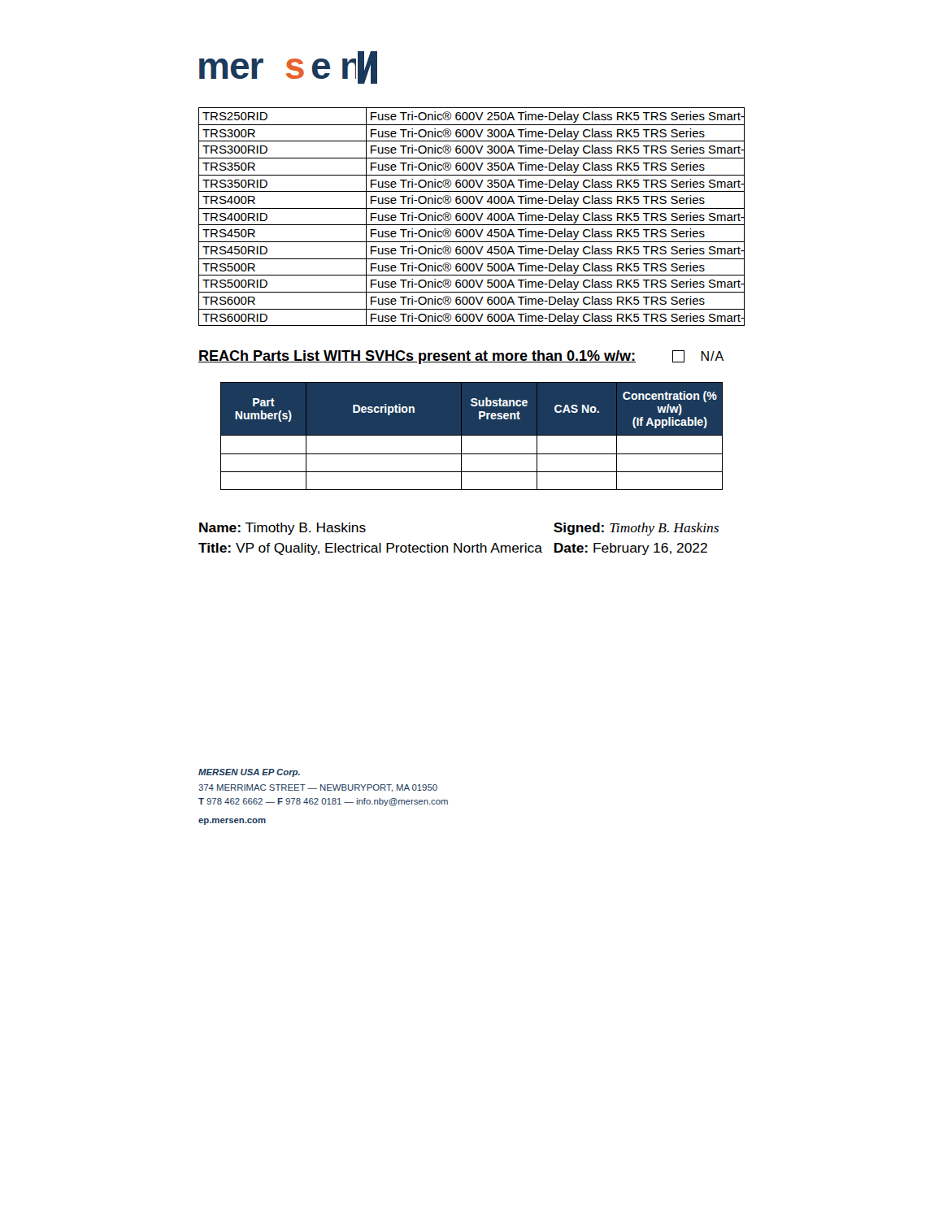mer s e n
| TRS250RID | Fuse Tri-Onic® 600V 250A Time-Delay Class RK5 TRS Series Smart-Spot |
| TRS300R | Fuse Tri-Onic® 600V 300A Time-Delay Class RK5 TRS Series |
| TRS300RID | Fuse Tri-Onic® 600V 300A Time-Delay Class RK5 TRS Series Smart-Spot |
| TRS350R | Fuse Tri-Onic® 600V 350A Time-Delay Class RK5 TRS Series |
| TRS350RID | Fuse Tri-Onic® 600V 350A Time-Delay Class RK5 TRS Series Smart-Spot |
| TRS400R | Fuse Tri-Onic® 600V 400A Time-Delay Class RK5 TRS Series |
| TRS400RID | Fuse Tri-Onic® 600V 400A Time-Delay Class RK5 TRS Series Smart-Spot |
| TRS450R | Fuse Tri-Onic® 600V 450A Time-Delay Class RK5 TRS Series |
| TRS450RID | Fuse Tri-Onic® 600V 450A Time-Delay Class RK5 TRS Series Smart-Spot |
| TRS500R | Fuse Tri-Onic® 600V 500A Time-Delay Class RK5 TRS Series |
| TRS500RID | Fuse Tri-Onic® 600V 500A Time-Delay Class RK5 TRS Series Smart-Spot |
| TRS600R | Fuse Tri-Onic® 600V 600A Time-Delay Class RK5 TRS Series |
| TRS600RID | Fuse Tri-Onic® 600V 600A Time-Delay Class RK5 TRS Series Smart-Spot |
REACh Parts List WITH SVHCs present at more than 0.1% w/w: N/A
| Part Number(s) | Description | Substance Present | CAS No. | Concentration (% w/w) (If Applicable) |
| --- | --- | --- | --- | --- |
Name: Timothy B. Haskins
Title: VP of Quality, Electrical Protection North America
Signed: Timothy B. Haskins
Date: February 16, 2022
MERSEN USA EP Corp.
374 MERRIMAC STREET — NEWBURYPORT, MA 01950
T 978 462 6662 — F 978 462 0181 — info.nby@mersen.com
ep.mersen.com